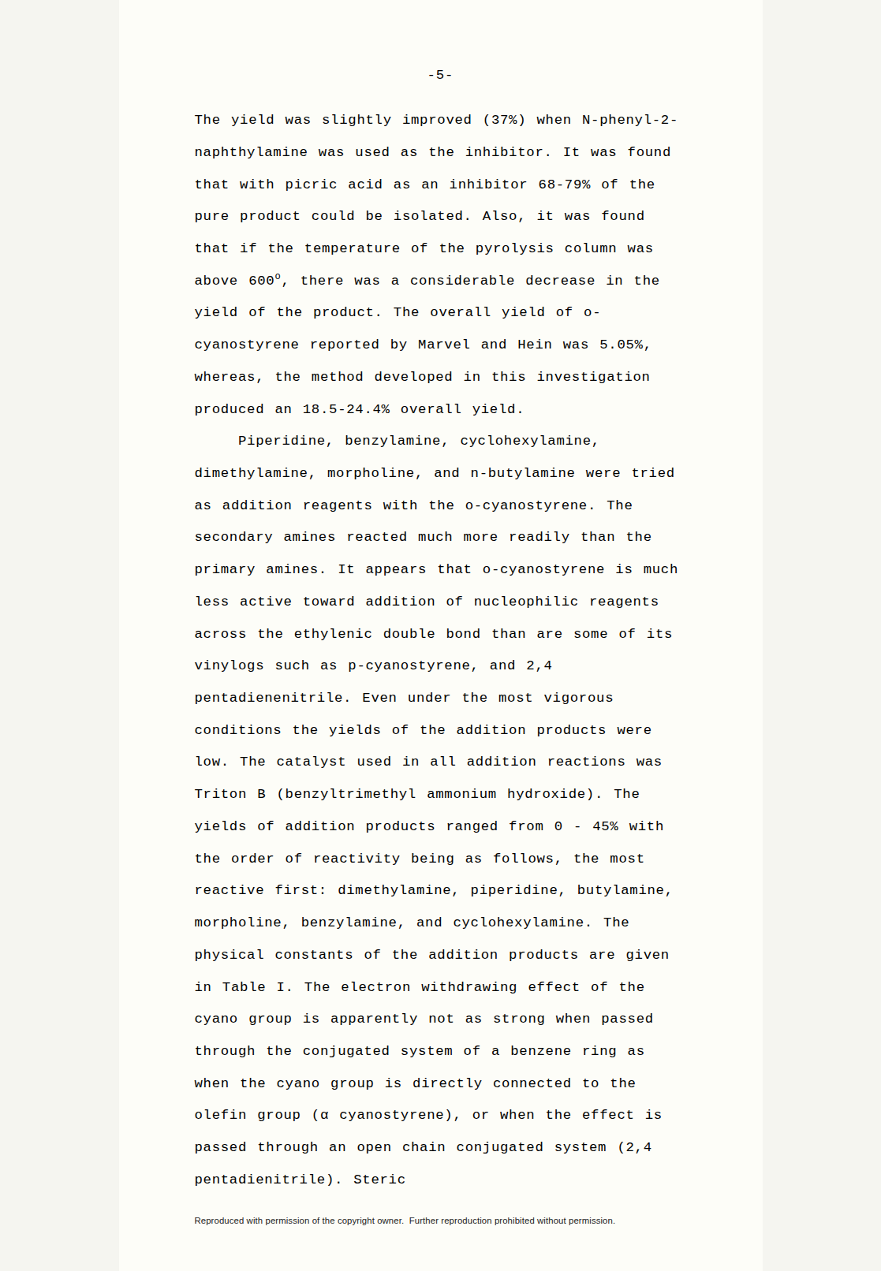-5-
The yield was slightly improved (37%) when N-phenyl-2-naphthylamine was used as the inhibitor. It was found that with picric acid as an inhibitor 68-79% of the pure product could be isolated. Also, it was found that if the temperature of the pyrolysis column was above 600o, there was a considerable decrease in the yield of the product. The overall yield of o-cyanostyrene reported by Marvel and Hein was 5.05%, whereas, the method developed in this investigation produced an 18.5-24.4% overall yield.
Piperidine, benzylamine, cyclohexylamine, dimethylamine, morpholine, and n-butylamine were tried as addition reagents with the o-cyanostyrene. The secondary amines reacted much more readily than the primary amines. It appears that o-cyanostyrene is much less active toward addition of nucleophilic reagents across the ethylenic double bond than are some of its vinylogs such as p-cyanostyrene, and 2,4 pentadienenitrile. Even under the most vigorous conditions the yields of the addition products were low. The catalyst used in all addition reactions was Triton B (benzyltrimethyl ammonium hydroxide). The yields of addition products ranged from 0 - 45% with the order of reactivity being as follows, the most reactive first: dimethylamine, piperidine, butylamine, morpholine, benzylamine, and cyclohexylamine. The physical constants of the addition products are given in Table I. The electron withdrawing effect of the cyano group is apparently not as strong when passed through the conjugated system of a benzene ring as when the cyano group is directly connected to the olefin group (α cyanostyrene), or when the effect is passed through an open chain conjugated system (2,4 pentadienitrile). Steric
Reproduced with permission of the copyright owner. Further reproduction prohibited without permission.